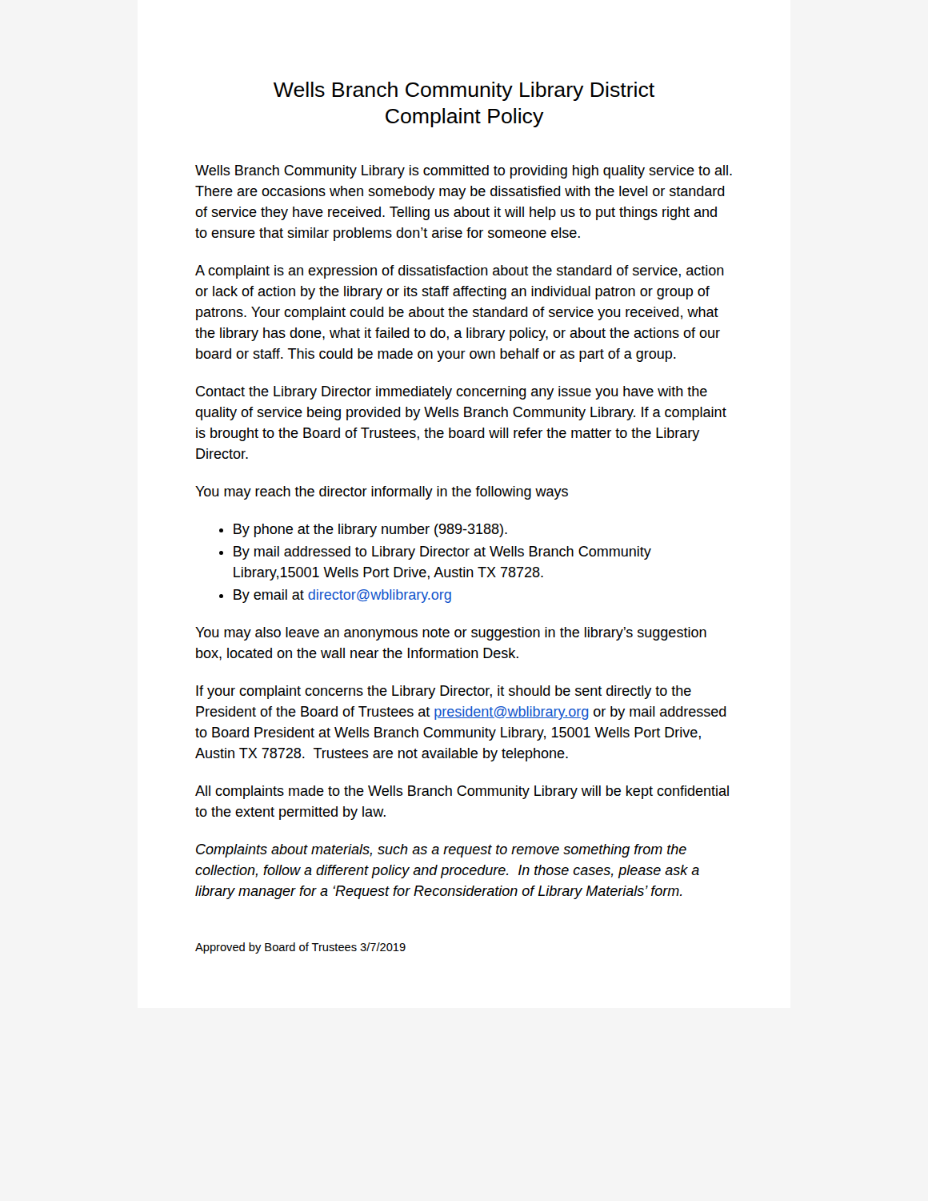Wells Branch Community Library District
Complaint Policy
Wells Branch Community Library is committed to providing high quality service to all. There are occasions when somebody may be dissatisfied with the level or standard of service they have received. Telling us about it will help us to put things right and to ensure that similar problems don’t arise for someone else.
A complaint is an expression of dissatisfaction about the standard of service, action or lack of action by the library or its staff affecting an individual patron or group of patrons. Your complaint could be about the standard of service you received, what the library has done, what it failed to do, a library policy, or about the actions of our board or staff. This could be made on your own behalf or as part of a group.
Contact the Library Director immediately concerning any issue you have with the quality of service being provided by Wells Branch Community Library. If a complaint is brought to the Board of Trustees, the board will refer the matter to the Library Director.
You may reach the director informally in the following ways
By phone at the library number (989-3188).
By mail addressed to Library Director at Wells Branch Community Library,15001 Wells Port Drive, Austin TX 78728.
By email at director@wblibrary.org
You may also leave an anonymous note or suggestion in the library’s suggestion box, located on the wall near the Information Desk.
If your complaint concerns the Library Director, it should be sent directly to the President of the Board of Trustees at president@wblibrary.org or by mail addressed to Board President at Wells Branch Community Library, 15001 Wells Port Drive, Austin TX 78728. Trustees are not available by telephone.
All complaints made to the Wells Branch Community Library will be kept confidential to the extent permitted by law.
Complaints about materials, such as a request to remove something from the collection, follow a different policy and procedure. In those cases, please ask a library manager for a ‘Request for Reconsideration of Library Materials’ form.
Approved by Board of Trustees 3/7/2019